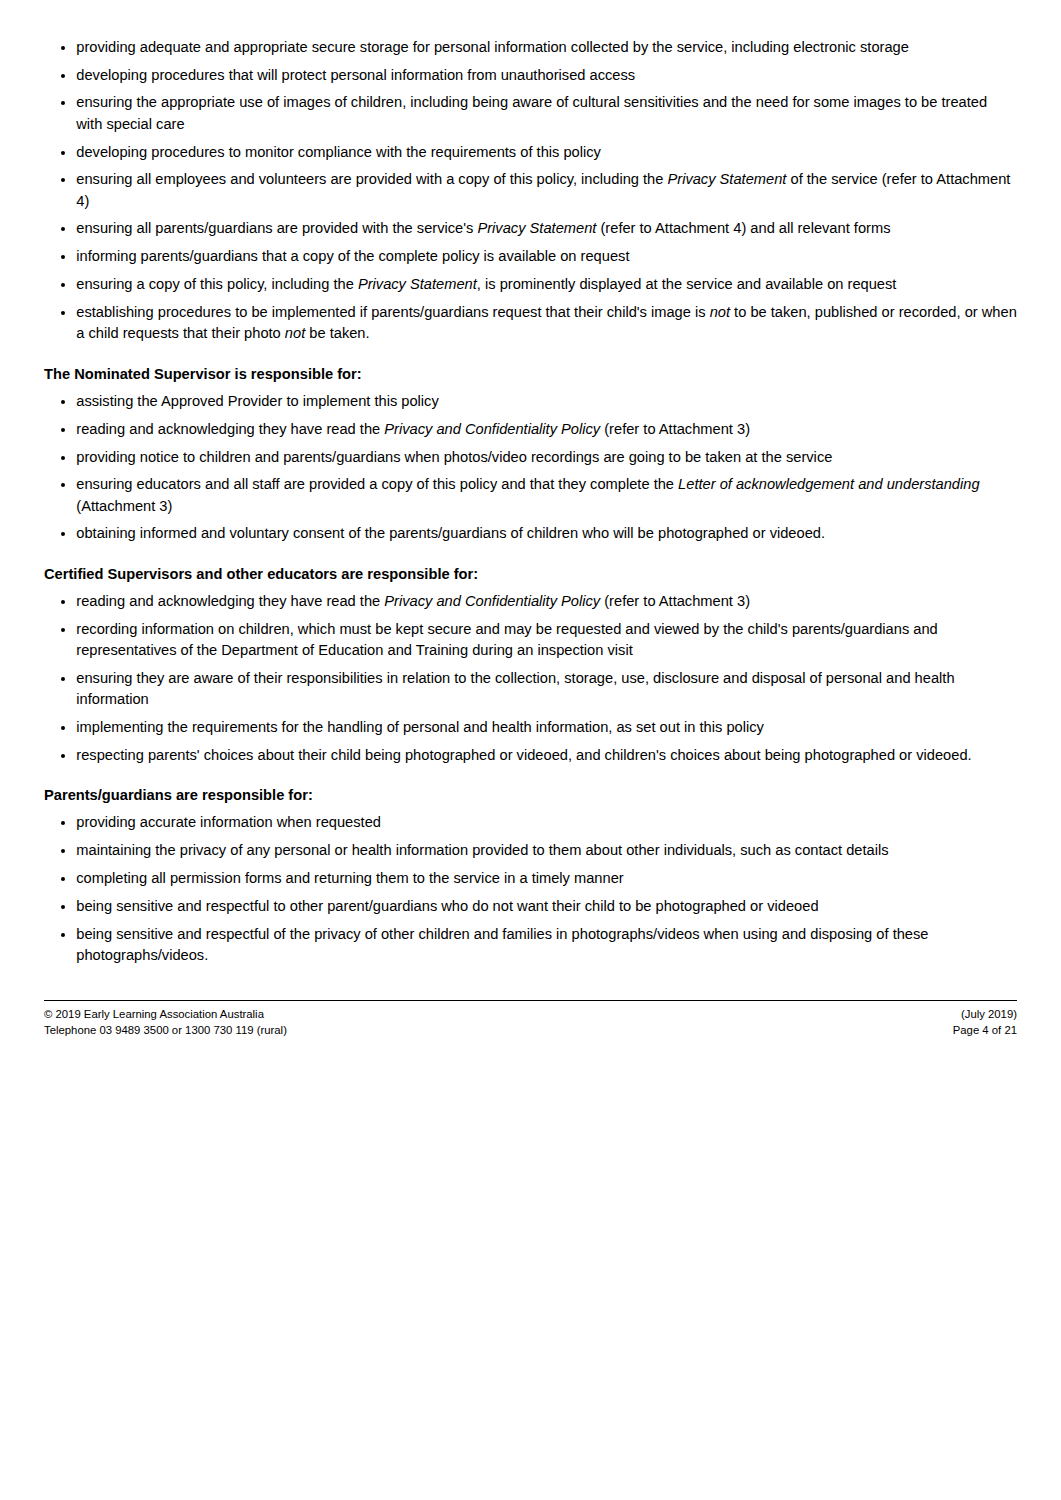providing adequate and appropriate secure storage for personal information collected by the service, including electronic storage
developing procedures that will protect personal information from unauthorised access
ensuring the appropriate use of images of children, including being aware of cultural sensitivities and the need for some images to be treated with special care
developing procedures to monitor compliance with the requirements of this policy
ensuring all employees and volunteers are provided with a copy of this policy, including the Privacy Statement of the service (refer to Attachment 4)
ensuring all parents/guardians are provided with the service's Privacy Statement (refer to Attachment 4) and all relevant forms
informing parents/guardians that a copy of the complete policy is available on request
ensuring a copy of this policy, including the Privacy Statement, is prominently displayed at the service and available on request
establishing procedures to be implemented if parents/guardians request that their child's image is not to be taken, published or recorded, or when a child requests that their photo not be taken.
The Nominated Supervisor is responsible for:
assisting the Approved Provider to implement this policy
reading and acknowledging they have read the Privacy and Confidentiality Policy (refer to Attachment 3)
providing notice to children and parents/guardians when photos/video recordings are going to be taken at the service
ensuring educators and all staff are provided a copy of this policy and that they complete the Letter of acknowledgement and understanding (Attachment 3)
obtaining informed and voluntary consent of the parents/guardians of children who will be photographed or videoed.
Certified Supervisors and other educators are responsible for:
reading and acknowledging they have read the Privacy and Confidentiality Policy (refer to Attachment 3)
recording information on children, which must be kept secure and may be requested and viewed by the child's parents/guardians and representatives of the Department of Education and Training during an inspection visit
ensuring they are aware of their responsibilities in relation to the collection, storage, use, disclosure and disposal of personal and health information
implementing the requirements for the handling of personal and health information, as set out in this policy
respecting parents' choices about their child being photographed or videoed, and children's choices about being photographed or videoed.
Parents/guardians are responsible for:
providing accurate information when requested
maintaining the privacy of any personal or health information provided to them about other individuals, such as contact details
completing all permission forms and returning them to the service in a timely manner
being sensitive and respectful to other parent/guardians who do not want their child to be photographed or videoed
being sensitive and respectful of the privacy of other children and families in photographs/videos when using and disposing of these photographs/videos.
© 2019 Early Learning Association Australia
Telephone 03 9489 3500 or 1300 730 119 (rural)
(July 2019)
Page 4 of 21